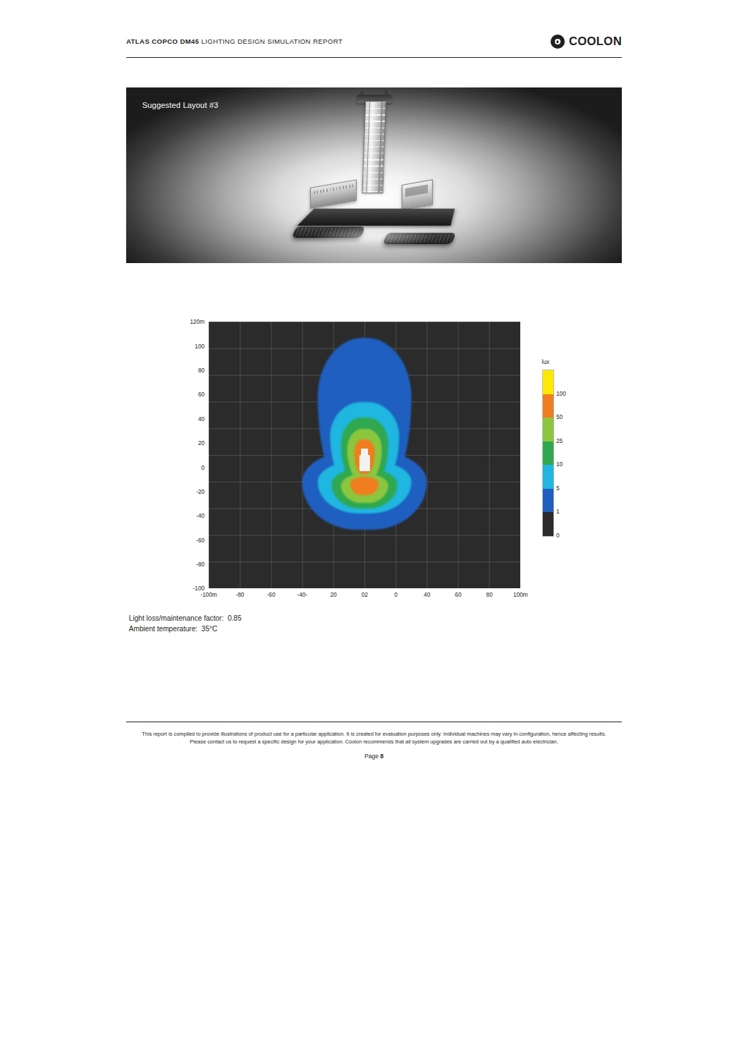ATLAS COPCO DM45 LIGHTING DESIGN SIMULATION REPORT
COOLON
Suggested Layout #3
120m 100 80 60 40 20 0 -20 -40 -60 -80 -100
lux
100 50 25 10 5 1 0
-100m -80 -60 -40- 20 02 0 40 60 80 100m
Light loss/maintenance factor: 0.85
Ambient temperature: 35°C
This report is compiled to provide illustrations of product use for a particular application. It is created for evaluation purposes only. Individual machines may vary in configuration, hence affecting results.
Please contact us to request a specific design for your application. Coolon recommends that all system upgrades are carried out by a qualified auto electrician.
Page 8